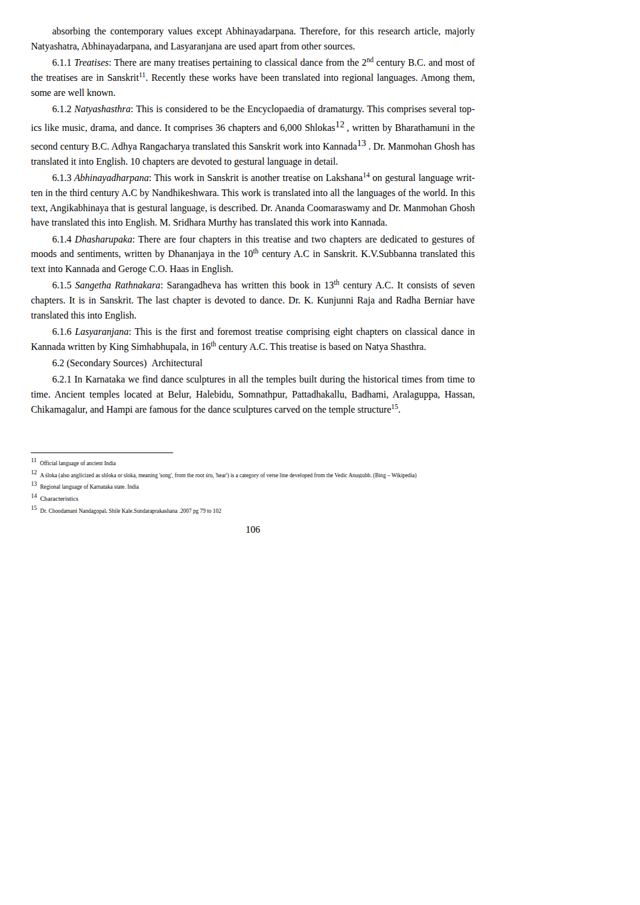absorbing the contemporary values except Abhinayadarpana. Therefore, for this research article, majorly Natyashatra, Abhinayadarpana, and Lasyaranjana are used apart from other sources.
6.1.1 Treatises: There are many treatises pertaining to classical dance from the 2nd century B.C. and most of the treatises are in Sanskrit11. Recently these works have been translated into regional languages. Among them, some are well known.
6.1.2 Natyashasthra: This is considered to be the Encyclopaedia of dramaturgy. This comprises several topics like music, drama, and dance. It comprises 36 chapters and 6,000 Shlokas12, written by Bharathamuni in the second century B.C. Adhya Rangacharya translated this Sanskrit work into Kannada13. Dr. Manmohan Ghosh has translated it into English. 10 chapters are devoted to gestural language in detail.
6.1.3 Abhinayadharpana: This work in Sanskrit is another treatise on Lakshana14 on gestural language written in the third century A.C by Nandhikeshwara. This work is translated into all the languages of the world. In this text, Angikabhinaya that is gestural language, is described. Dr. Ananda Coomaraswamy and Dr. Manmohan Ghosh have translated this into English. M. Sridhara Murthy has translated this work into Kannada.
6.1.4 Dhasharupaka: There are four chapters in this treatise and two chapters are dedicated to gestures of moods and sentiments, written by Dhananjaya in the 10th century A.C in Sanskrit. K.V.Subbanna translated this text into Kannada and Geroge C.O. Haas in English.
6.1.5 Sangetha Rathnakara: Sarangadheva has written this book in 13th century A.C. It consists of seven chapters. It is in Sanskrit. The last chapter is devoted to dance. Dr. K. Kunjunni Raja and Radha Berniar have translated this into English.
6.1.6 Lasyaranjana: This is the first and foremost treatise comprising eight chapters on classical dance in Kannada written by King Simhabhupala, in 16th century A.C. This treatise is based on Natya Shasthra.
6.2 (Secondary Sources) Architectural
6.2.1 In Karnataka we find dance sculptures in all the temples built during the historical times from time to time. Ancient temples located at Belur, Halebidu, Somnathpur, Pattadhakallu, Badhami, Aralaguppa, Hassan, Chikamagalur, and Hampi are famous for the dance sculptures carved on the temple structure15.
11 Official language of ancient India
12 A śloka (also anglicized as shloka or sloka, meaning 'song', from the root śru, 'hear') is a category of verse line developed from the Vedic Anuṣṭubh. (Bing – Wikipedia)
13 Regional language of Karnataka state. India
14 Characteristics
15 Dr. Choodamani Nandagopal. Shile Kale.Sundaraprakashana .2007 pg 79 to 102
106